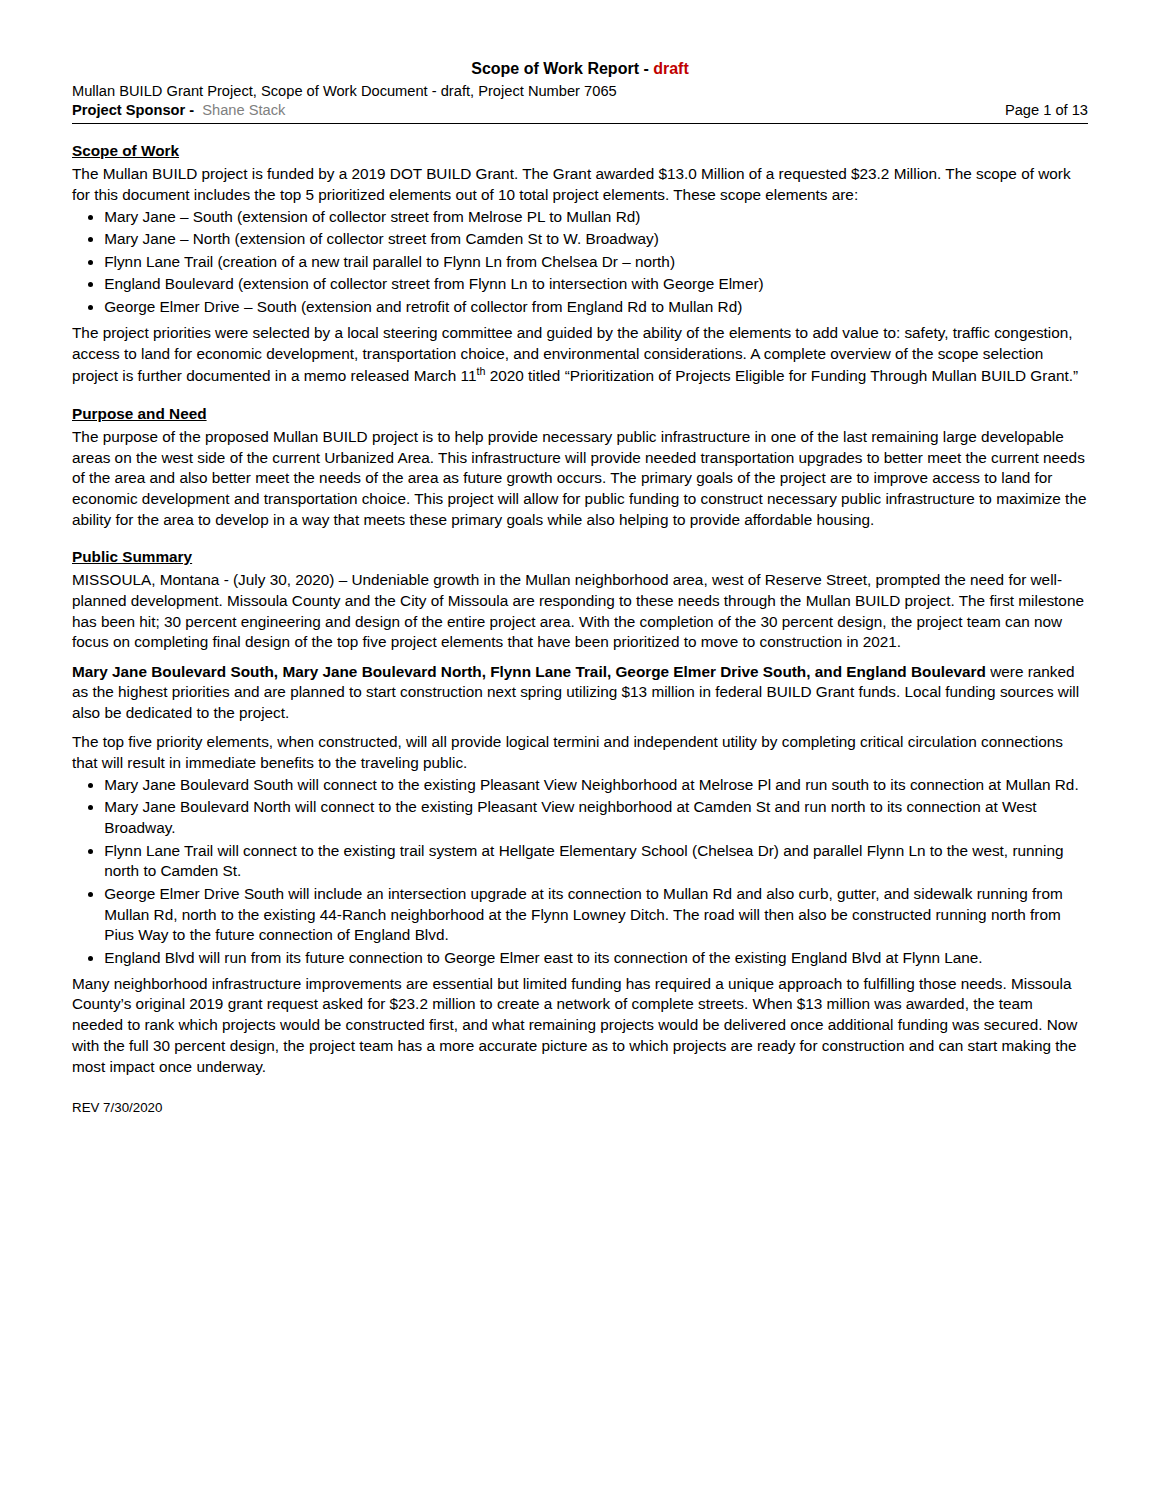Scope of Work Report - draft
Mullan BUILD Grant Project, Scope of Work Document - draft, Project Number 7065
Project Sponsor - Shane Stack Page 1 of 13
Scope of Work
The Mullan BUILD project is funded by a 2019 DOT BUILD Grant. The Grant awarded $13.0 Million of a requested $23.2 Million. The scope of work for this document includes the top 5 prioritized elements out of 10 total project elements. These scope elements are:
Mary Jane – South (extension of collector street from Melrose PL to Mullan Rd)
Mary Jane – North (extension of collector street from Camden St to W. Broadway)
Flynn Lane Trail (creation of a new trail parallel to Flynn Ln from Chelsea Dr – north)
England Boulevard (extension of collector street from Flynn Ln to intersection with George Elmer)
George Elmer Drive – South (extension and retrofit of collector from England Rd to Mullan Rd)
The project priorities were selected by a local steering committee and guided by the ability of the elements to add value to: safety, traffic congestion, access to land for economic development, transportation choice, and environmental considerations. A complete overview of the scope selection project is further documented in a memo released March 11th 2020 titled “Prioritization of Projects Eligible for Funding Through Mullan BUILD Grant.”
Purpose and Need
The purpose of the proposed Mullan BUILD project is to help provide necessary public infrastructure in one of the last remaining large developable areas on the west side of the current Urbanized Area. This infrastructure will provide needed transportation upgrades to better meet the current needs of the area and also better meet the needs of the area as future growth occurs. The primary goals of the project are to improve access to land for economic development and transportation choice. This project will allow for public funding to construct necessary public infrastructure to maximize the ability for the area to develop in a way that meets these primary goals while also helping to provide affordable housing.
Public Summary
MISSOULA, Montana - (July 30, 2020) – Undeniable growth in the Mullan neighborhood area, west of Reserve Street, prompted the need for well-planned development. Missoula County and the City of Missoula are responding to these needs through the Mullan BUILD project. The first milestone has been hit; 30 percent engineering and design of the entire project area. With the completion of the 30 percent design, the project team can now focus on completing final design of the top five project elements that have been prioritized to move to construction in 2021.
Mary Jane Boulevard South, Mary Jane Boulevard North, Flynn Lane Trail, George Elmer Drive South, and England Boulevard were ranked as the highest priorities and are planned to start construction next spring utilizing $13 million in federal BUILD Grant funds. Local funding sources will also be dedicated to the project.
The top five priority elements, when constructed, will all provide logical termini and independent utility by completing critical circulation connections that will result in immediate benefits to the traveling public.
Mary Jane Boulevard South will connect to the existing Pleasant View Neighborhood at Melrose Pl and run south to its connection at Mullan Rd.
Mary Jane Boulevard North will connect to the existing Pleasant View neighborhood at Camden St and run north to its connection at West Broadway.
Flynn Lane Trail will connect to the existing trail system at Hellgate Elementary School (Chelsea Dr) and parallel Flynn Ln to the west, running north to Camden St.
George Elmer Drive South will include an intersection upgrade at its connection to Mullan Rd and also curb, gutter, and sidewalk running from Mullan Rd, north to the existing 44-Ranch neighborhood at the Flynn Lowney Ditch. The road will then also be constructed running north from Pius Way to the future connection of England Blvd.
England Blvd will run from its future connection to George Elmer east to its connection of the existing England Blvd at Flynn Lane.
Many neighborhood infrastructure improvements are essential but limited funding has required a unique approach to fulfilling those needs. Missoula County’s original 2019 grant request asked for $23.2 million to create a network of complete streets. When $13 million was awarded, the team needed to rank which projects would be constructed first, and what remaining projects would be delivered once additional funding was secured. Now with the full 30 percent design, the project team has a more accurate picture as to which projects are ready for construction and can start making the most impact once underway.
REV 7/30/2020